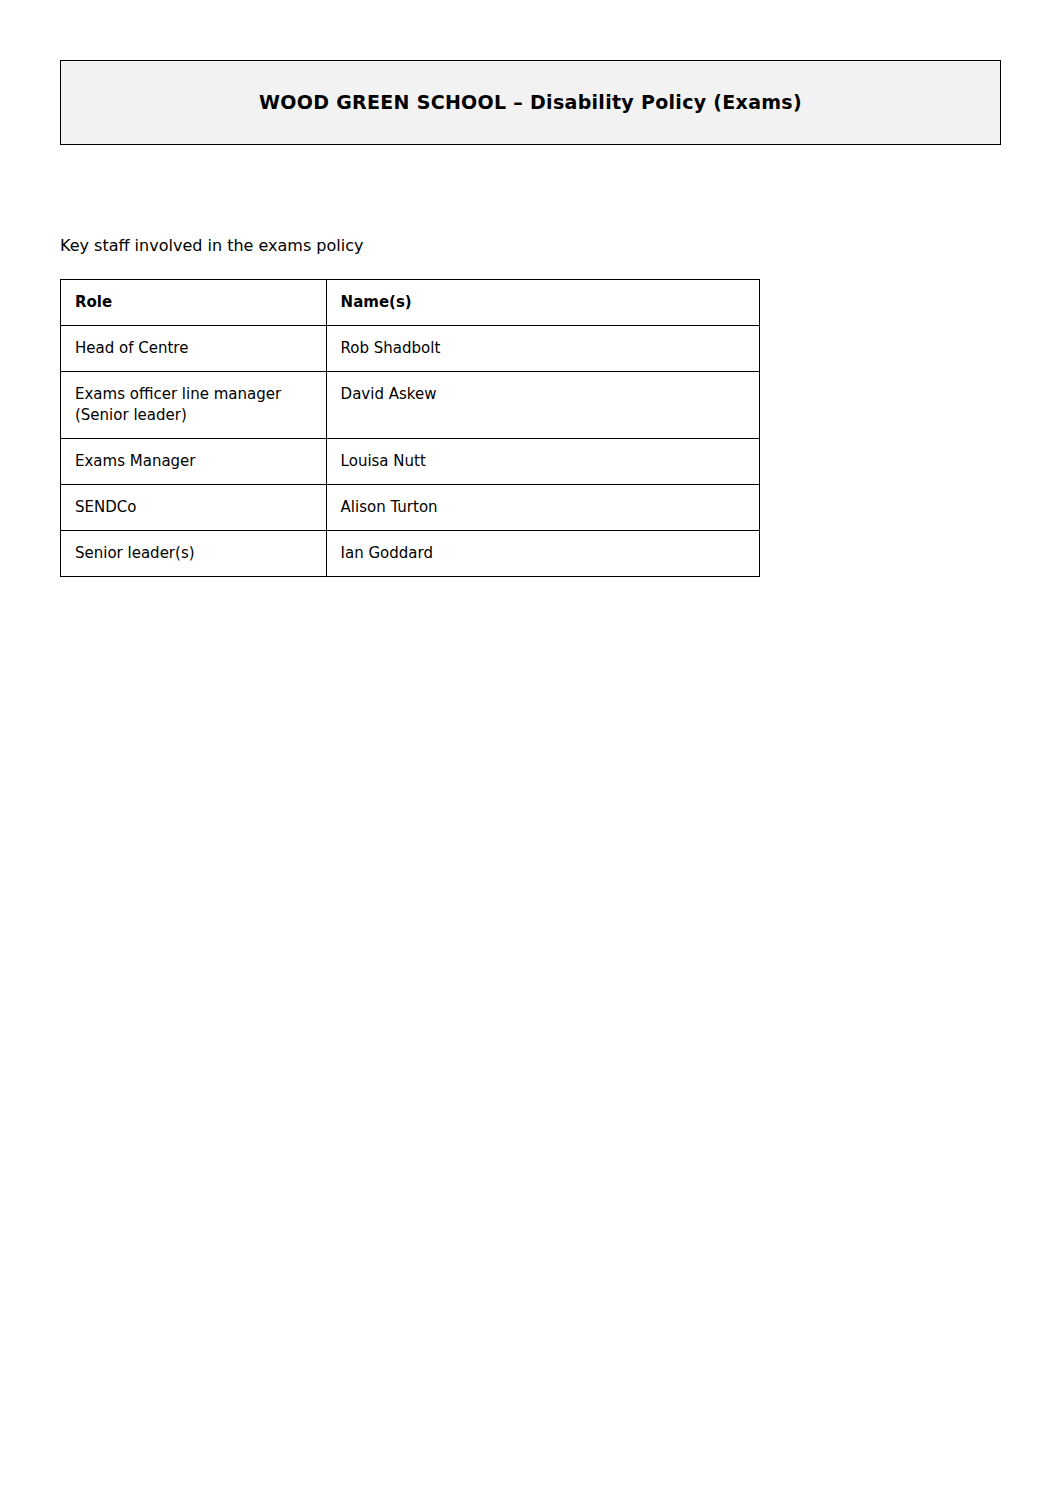WOOD GREEN SCHOOL – Disability Policy (Exams)
Key staff involved in the exams policy
| Role | Name(s) |
| Head of Centre | Rob Shadbolt |
| Exams officer line manager (Senior leader) | David Askew |
| Exams Manager | Louisa Nutt |
| SENDCo | Alison Turton |
| Senior leader(s) | Ian Goddard |